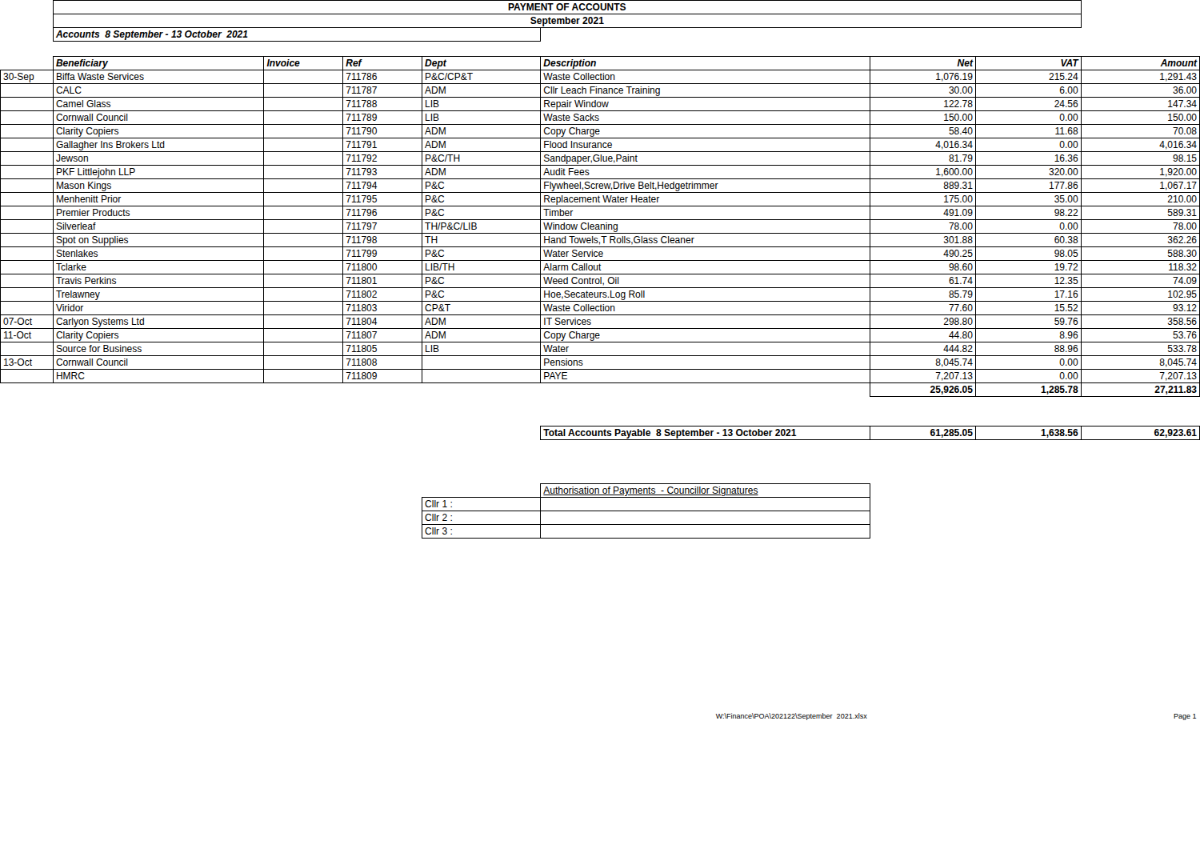| | PAYMENT OF ACCOUNTS | |
| | September 2021 | |
| | Accounts 8 September - 13 October 2021 | | | | |
| | Beneficiary | Invoice | Ref | Dept | Description | Net | VAT | Amount |
| 30-Sep | Biffa Waste Services | | 711786 | P&C/CP&T | Waste Collection | 1,076.19 | 215.24 | 1,291.43 |
| | CALC | | 711787 | ADM | Cllr Leach Finance Training | 30.00 | 6.00 | 36.00 |
| | Camel Glass | | 711788 | LIB | Repair Window | 122.78 | 24.56 | 147.34 |
| | Cornwall Council | | 711789 | LIB | Waste Sacks | 150.00 | 0.00 | 150.00 |
| | Clarity Copiers | | 711790 | ADM | Copy Charge | 58.40 | 11.68 | 70.08 |
| | Gallagher Ins Brokers Ltd | | 711791 | ADM | Flood Insurance | 4,016.34 | 0.00 | 4,016.34 |
| | Jewson | | 711792 | P&C/TH | Sandpaper,Glue,Paint | 81.79 | 16.36 | 98.15 |
| | PKF Littlejohn LLP | | 711793 | ADM | Audit Fees | 1,600.00 | 320.00 | 1,920.00 |
| | Mason Kings | | 711794 | P&C | Flywheel,Screw,Drive Belt,Hedgetrimmer | 889.31 | 177.86 | 1,067.17 |
| | Menhenitt Prior | | 711795 | P&C | Replacement Water Heater | 175.00 | 35.00 | 210.00 |
| | Premier Products | | 711796 | P&C | Timber | 491.09 | 98.22 | 589.31 |
| | Silverleaf | | 711797 | TH/P&C/LIB | Window Cleaning | 78.00 | 0.00 | 78.00 |
| | Spot on Supplies | | 711798 | TH | Hand Towels,T Rolls,Glass Cleaner | 301.88 | 60.38 | 362.26 |
| | Stenlakes | | 711799 | P&C | Water Service | 490.25 | 98.05 | 588.30 |
| | Tclarke | | 711800 | LIB/TH | Alarm Callout | 98.60 | 19.72 | 118.32 |
| | Travis Perkins | | 711801 | P&C | Weed Control, Oil | 61.74 | 12.35 | 74.09 |
| | Trelawney | | 711802 | P&C | Hoe,Secateurs.Log Roll | 85.79 | 17.16 | 102.95 |
| | Viridor | | 711803 | CP&T | Waste Collection | 77.60 | 15.52 | 93.12 |
| 07-Oct | Carlyon Systems Ltd | | 711804 | ADM | IT Services | 298.80 | 59.76 | 358.56 |
| 11-Oct | Clarity Copiers | | 711807 | ADM | Copy Charge | 44.80 | 8.96 | 53.76 |
| | Source for Business | | 711805 | LIB | Water | 444.82 | 88.96 | 533.78 |
| 13-Oct | Cornwall Council | | 711808 | | Pensions | 8,045.74 | 0.00 | 8,045.74 |
| | HMRC | | 711809 | | PAYE | 7,207.13 | 0.00 | 7,207.13 |
| | | | | | | 25,926.05 | 1,285.78 | 27,211.83 |
| | | | | | Total Accounts Payable 8 September - 13 October 2021 | 61,285.05 | 1,638.56 | 62,923.61 |
| | | | | | Authorisation of Payments - Councillor Signatures | | | |
| | | | | Cllr 1 : | | | | |
| | | | | Cllr 2 : | | | | |
| | | | | Cllr 3 : | | | | |
| | | | | | W:\Finance\POA\202122\September 2021.xlsx | | | Page 1 |